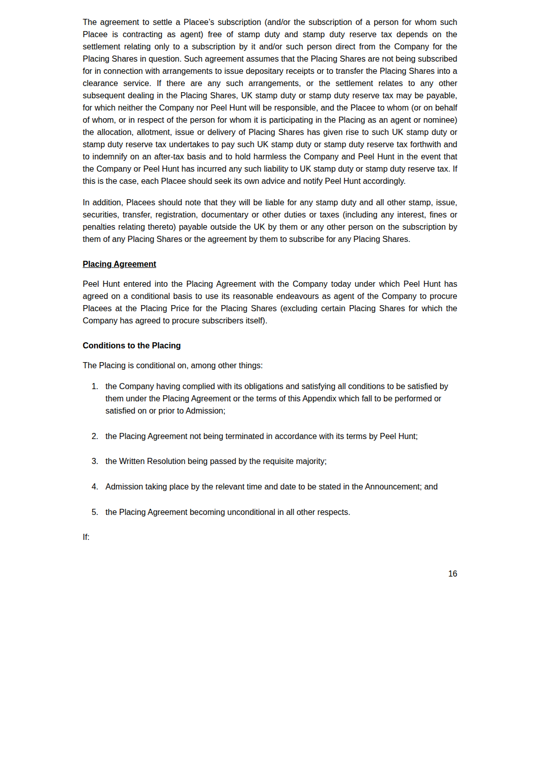The agreement to settle a Placee’s subscription (and/or the subscription of a person for whom such Placee is contracting as agent) free of stamp duty and stamp duty reserve tax depends on the settlement relating only to a subscription by it and/or such person direct from the Company for the Placing Shares in question. Such agreement assumes that the Placing Shares are not being subscribed for in connection with arrangements to issue depositary receipts or to transfer the Placing Shares into a clearance service. If there are any such arrangements, or the settlement relates to any other subsequent dealing in the Placing Shares, UK stamp duty or stamp duty reserve tax may be payable, for which neither the Company nor Peel Hunt will be responsible, and the Placee to whom (or on behalf of whom, or in respect of the person for whom it is participating in the Placing as an agent or nominee) the allocation, allotment, issue or delivery of Placing Shares has given rise to such UK stamp duty or stamp duty reserve tax undertakes to pay such UK stamp duty or stamp duty reserve tax forthwith and to indemnify on an after-tax basis and to hold harmless the Company and Peel Hunt in the event that the Company or Peel Hunt has incurred any such liability to UK stamp duty or stamp duty reserve tax. If this is the case, each Placee should seek its own advice and notify Peel Hunt accordingly.
In addition, Placees should note that they will be liable for any stamp duty and all other stamp, issue, securities, transfer, registration, documentary or other duties or taxes (including any interest, fines or penalties relating thereto) payable outside the UK by them or any other person on the subscription by them of any Placing Shares or the agreement by them to subscribe for any Placing Shares.
Placing Agreement
Peel Hunt entered into the Placing Agreement with the Company today under which Peel Hunt has agreed on a conditional basis to use its reasonable endeavours as agent of the Company to procure Placees at the Placing Price for the Placing Shares (excluding certain Placing Shares for which the Company has agreed to procure subscribers itself).
Conditions to the Placing
The Placing is conditional on, among other things:
the Company having complied with its obligations and satisfying all conditions to be satisfied by them under the Placing Agreement or the terms of this Appendix which fall to be performed or satisfied on or prior to Admission;
the Placing Agreement not being terminated in accordance with its terms by Peel Hunt;
the Written Resolution being passed by the requisite majority;
Admission taking place by the relevant time and date to be stated in the Announcement; and
the Placing Agreement becoming unconditional in all other respects.
If:
16